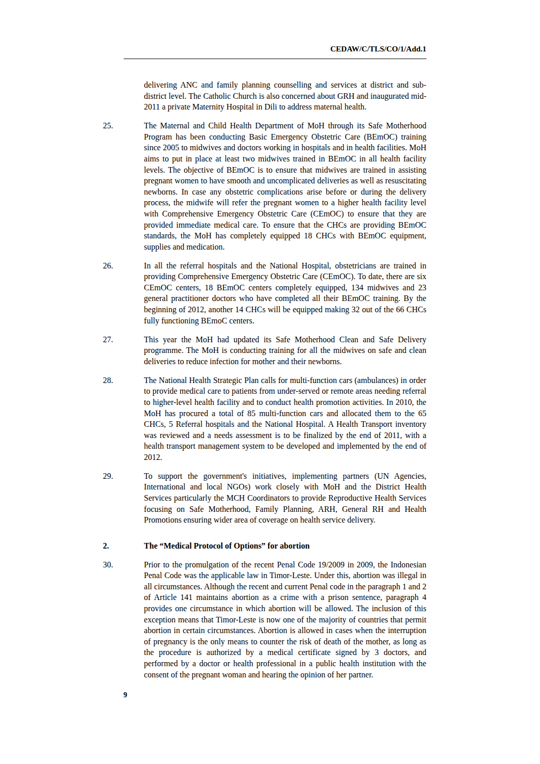CEDAW/C/TLS/CO/1/Add.1
delivering ANC and family planning counselling and services at district and sub-district level. The Catholic Church is also concerned about GRH and inaugurated mid-2011 a private Maternity Hospital in Dili to address maternal health.
25. The Maternal and Child Health Department of MoH through its Safe Motherhood Program has been conducting Basic Emergency Obstetric Care (BEmOC) training since 2005 to midwives and doctors working in hospitals and in health facilities. MoH aims to put in place at least two midwives trained in BEmOC in all health facility levels. The objective of BEmOC is to ensure that midwives are trained in assisting pregnant women to have smooth and uncomplicated deliveries as well as resuscitating newborns. In case any obstetric complications arise before or during the delivery process, the midwife will refer the pregnant women to a higher health facility level with Comprehensive Emergency Obstetric Care (CEmOC) to ensure that they are provided immediate medical care. To ensure that the CHCs are providing BEmOC standards, the MoH has completely equipped 18 CHCs with BEmOC equipment, supplies and medication.
26. In all the referral hospitals and the National Hospital, obstetricians are trained in providing Comprehensive Emergency Obstetric Care (CEmOC). To date, there are six CEmOC centers, 18 BEmOC centers completely equipped, 134 midwives and 23 general practitioner doctors who have completed all their BEmOC training. By the beginning of 2012, another 14 CHCs will be equipped making 32 out of the 66 CHCs fully functioning BEmoC centers.
27. This year the MoH had updated its Safe Motherhood Clean and Safe Delivery programme. The MoH is conducting training for all the midwives on safe and clean deliveries to reduce infection for mother and their newborns.
28. The National Health Strategic Plan calls for multi-function cars (ambulances) in order to provide medical care to patients from under-served or remote areas needing referral to higher-level health facility and to conduct health promotion activities. In 2010, the MoH has procured a total of 85 multi-function cars and allocated them to the 65 CHCs, 5 Referral hospitals and the National Hospital. A Health Transport inventory was reviewed and a needs assessment is to be finalized by the end of 2011, with a health transport management system to be developed and implemented by the end of 2012.
29. To support the government's initiatives, implementing partners (UN Agencies, International and local NGOs) work closely with MoH and the District Health Services particularly the MCH Coordinators to provide Reproductive Health Services focusing on Safe Motherhood, Family Planning, ARH, General RH and Health Promotions ensuring wider area of coverage on health service delivery.
2. The “Medical Protocol of Options” for abortion
30. Prior to the promulgation of the recent Penal Code 19/2009 in 2009, the Indonesian Penal Code was the applicable law in Timor-Leste. Under this, abortion was illegal in all circumstances. Although the recent and current Penal code in the paragraph 1 and 2 of Article 141 maintains abortion as a crime with a prison sentence, paragraph 4 provides one circumstance in which abortion will be allowed. The inclusion of this exception means that Timor-Leste is now one of the majority of countries that permit abortion in certain circumstances. Abortion is allowed in cases when the interruption of pregnancy is the only means to counter the risk of death of the mother, as long as the procedure is authorized by a medical certificate signed by 3 doctors, and performed by a doctor or health professional in a public health institution with the consent of the pregnant woman and hearing the opinion of her partner.
9